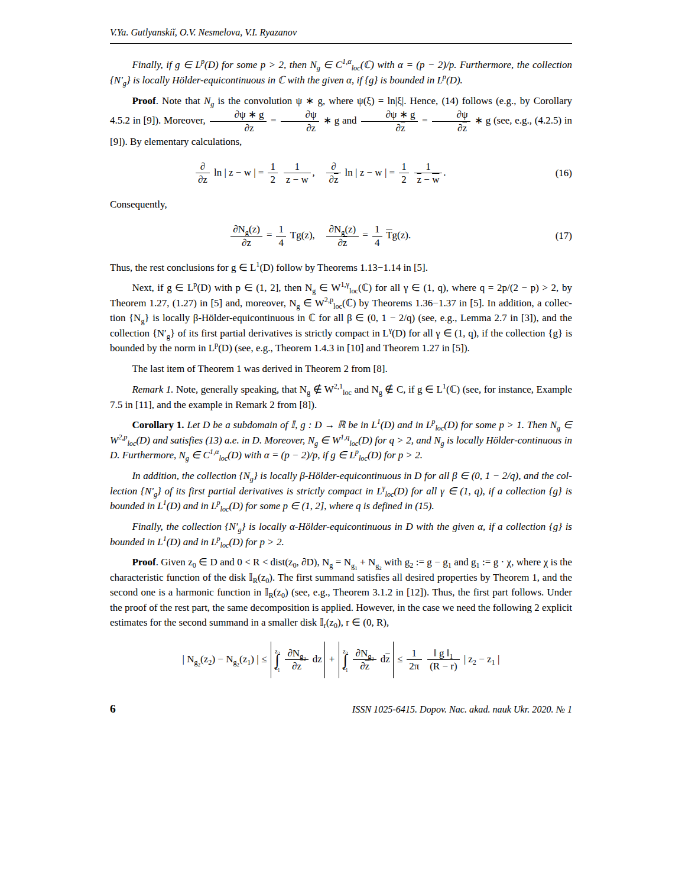V.Ya. Gutlyanskiĭ, O.V. Nesmelova, V.I. Ryazanov
Finally, if g ∈ Lp(D) for some p > 2, then Ng ∈ C1,αloc(ℂ) with α = (p − 2)/p. Furthermore, the collection {N′g} is locally Hölder-equicontinuous in ℂ with the given α, if {g} is bounded in Lp(D).
Proof. Note that Ng is the convolution ψ ∗ g, where ψ(ξ) = ln|ξ|. Hence, (14) follows (e.g., by Corollary 4.5.2 in [9]). Moreover, ∂ψ ∗ g∂z = ∂ψ∂z ∗ g and ∂ψ ∗ g∂z = ∂ψ∂z ∗ g (see, e.g., (4.2.5) in [9]). By elementary calculations,
∂∂z ln | z − w | = 12 1 z − w, ∂∂z ln | z − w | = 12 1 z − w.
(16)
Consequently,
∂Ng(z)∂z = 14 Tg(z), ∂Ng(z)∂z = 14 Tg(z).
(17)
Thus, the rest conclusions for g ∈ L1(D) follow by Theorems 1.13−1.14 in [5].
Next, if g ∈ Lp(D) with p ∈ (1, 2], then Ng ∈ W1,γloc(ℂ) for all γ ∈ (1, q), where q = 2p/(2 − p) > 2, by Theorem 1.27, (1.27) in [5] and, moreover, Ng ∈ W2,ploc(ℂ) by Theorems 1.36−1.37 in [5]. In addition, a collection {Ng} is locally β-Hölder-equicontinuous in ℂ for all β ∈ (0, 1 − 2/q) (see, e.g., Lemma 2.7 in [3]), and the collection {N′g} of its first partial derivatives is strictly compact in Lγ(D) for all γ ∈ (1, q), if the collection {g} is bounded by the norm in Lp(D) (see, e.g., Theorem 1.4.3 in [10] and Theorem 1.27 in [5]).
The last item of Theorem 1 was derived in Theorem 2 from [8].
Remark 1. Note, generally speaking, that Ng ∉ W2,1loc and Ng ∉ C, if g ∈ L1(ℂ) (see, for instance, Example 7.5 in [11], and the example in Remark 2 from [8]).
Corollary 1. Let D be a subdomain of 𝕀, g : D → ℝ be in L1(D) and in Lploc(D) for some p > 1. Then Ng ∈ W2,ploc(D) and satisfies (13) a.e. in D. Moreover, Ng ∈ W1,qloc(D) for q > 2, and Ng is locally Hölder-continuous in D. Furthermore, Ng ∈ C1,αloc(D) with α = (p − 2)/p, if g ∈ Lploc(D) for p > 2.
In addition, the collection {Ng} is locally β-Hölder-equicontinuous in D for all β ∈ (0, 1 − 2/q), and the collection {N′g} of its first partial derivatives is strictly compact in Lγloc(D) for all γ ∈ (1, q), if a collection {g} is bounded in L1(D) and in Lploc(D) for some p ∈ (1, 2], where q is defined in (15).
Finally, the collection {N′g} is locally α-Hölder-equicontinuous in D with the given α, if a collection {g} is bounded in L1(D) and in Lploc(D) for p > 2.
Proof. Given z0 ∈ D and 0 < R < dist(z0, ∂D), Ng = Ng1 + Ng2 with g2 := g − g1 and g1 := g · χ, where χ is the characteristic function of the disk 𝕀R(z0). The first summand satisfies all desired properties by Theorem 1, and the second one is a harmonic function in 𝕀R(z0) (see, e.g., Theorem 3.1.2 in [12]). Thus, the first part follows. Under the proof of the rest part, the same decomposition is applied. However, in the case we need the following 2 explicit estimates for the second summand in a smaller disk 𝕀r(z0), r ∈ (0, R),
| Ng2(z2) − Ng2(z1) | ≤ ∫z2 z1 ∂Ng2∂z dz + ∫z2 z1 ∂Ng2∂z dz ≤ 12π ‖ g ‖1(R − r) | z2 − z1 |
6 ISSN 1025-6415. Dopov. Nac. akad. nauk Ukr. 2020. № 1